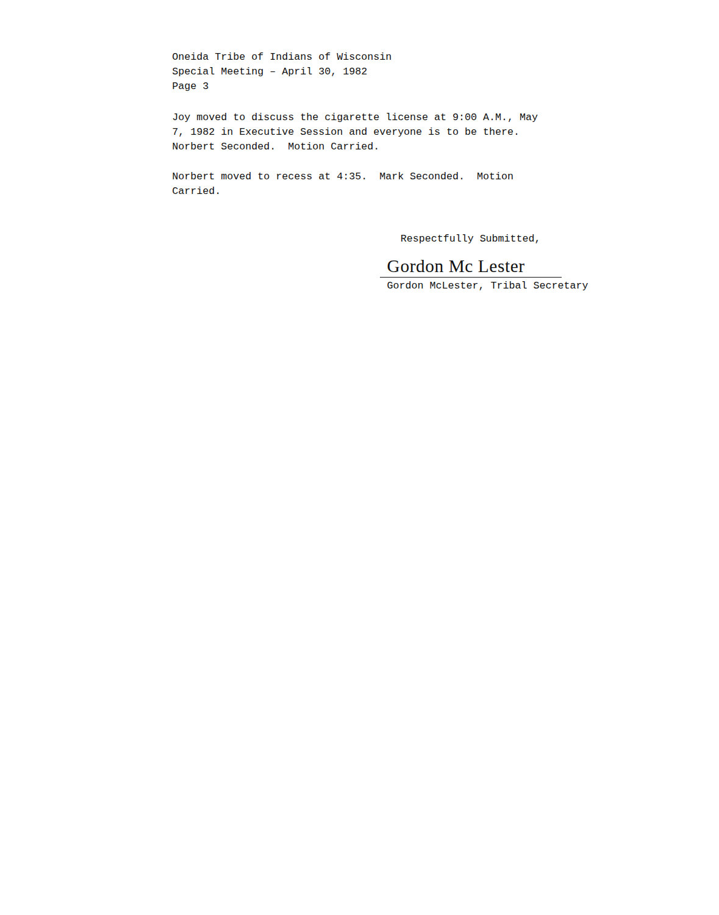Oneida Tribe of Indians of Wisconsin
Special Meeting – April 30, 1982
Page 3
Joy moved to discuss the cigarette license at 9:00 A.M., May 7, 1982 in Executive Session and everyone is to be there. Norbert Seconded. Motion Carried.
Norbert moved to recess at 4:35. Mark Seconded. Motion Carried.
Respectfully Submitted,
Gordon Mc Lester
Gordon McLester, Tribal Secretary